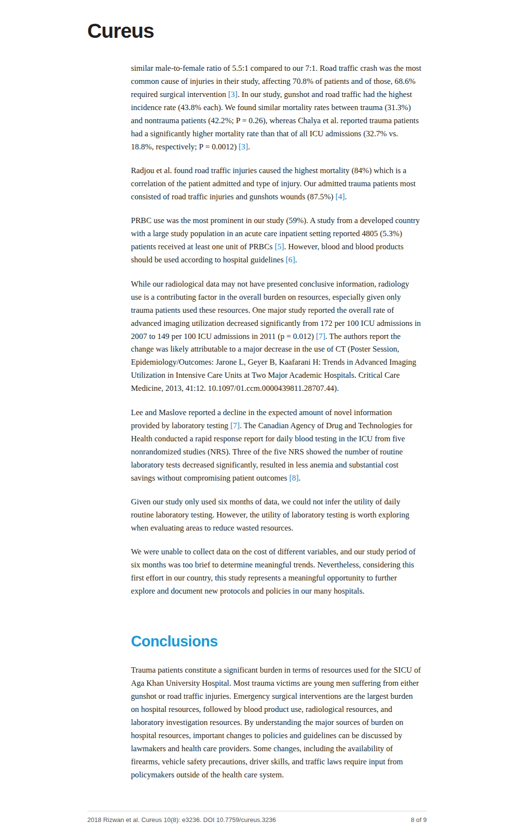Cureus
similar male-to-female ratio of 5.5:1 compared to our 7:1. Road traffic crash was the most common cause of injuries in their study, affecting 70.8% of patients and of those, 68.6% required surgical intervention [3]. In our study, gunshot and road traffic had the highest incidence rate (43.8% each). We found similar mortality rates between trauma (31.3%) and nontrauma patients (42.2%; P = 0.26), whereas Chalya et al. reported trauma patients had a significantly higher mortality rate than that of all ICU admissions (32.7% vs. 18.8%, respectively; P = 0.0012) [3].
Radjou et al. found road traffic injuries caused the highest mortality (84%) which is a correlation of the patient admitted and type of injury. Our admitted trauma patients most consisted of road traffic injuries and gunshots wounds (87.5%) [4].
PRBC use was the most prominent in our study (59%). A study from a developed country with a large study population in an acute care inpatient setting reported 4805 (5.3%) patients received at least one unit of PRBCs [5]. However, blood and blood products should be used according to hospital guidelines [6].
While our radiological data may not have presented conclusive information, radiology use is a contributing factor in the overall burden on resources, especially given only trauma patients used these resources. One major study reported the overall rate of advanced imaging utilization decreased significantly from 172 per 100 ICU admissions in 2007 to 149 per 100 ICU admissions in 2011 (p = 0.012) [7]. The authors report the change was likely attributable to a major decrease in the use of CT (Poster Session, Epidemiology/Outcomes: Jarone L, Geyer B, Kaafarani H: Trends in Advanced Imaging Utilization in Intensive Care Units at Two Major Academic Hospitals. Critical Care Medicine, 2013, 41:12. 10.1097/01.ccm.0000439811.28707.44).
Lee and Maslove reported a decline in the expected amount of novel information provided by laboratory testing [7]. The Canadian Agency of Drug and Technologies for Health conducted a rapid response report for daily blood testing in the ICU from five nonrandomized studies (NRS). Three of the five NRS showed the number of routine laboratory tests decreased significantly, resulted in less anemia and substantial cost savings without compromising patient outcomes [8].
Given our study only used six months of data, we could not infer the utility of daily routine laboratory testing. However, the utility of laboratory testing is worth exploring when evaluating areas to reduce wasted resources.
We were unable to collect data on the cost of different variables, and our study period of six months was too brief to determine meaningful trends. Nevertheless, considering this first effort in our country, this study represents a meaningful opportunity to further explore and document new protocols and policies in our many hospitals.
Conclusions
Trauma patients constitute a significant burden in terms of resources used for the SICU of Aga Khan University Hospital. Most trauma victims are young men suffering from either gunshot or road traffic injuries. Emergency surgical interventions are the largest burden on hospital resources, followed by blood product use, radiological resources, and laboratory investigation resources. By understanding the major sources of burden on hospital resources, important changes to policies and guidelines can be discussed by lawmakers and health care providers. Some changes, including the availability of firearms, vehicle safety precautions, driver skills, and traffic laws require input from policymakers outside of the health care system.
2018 Rizwan et al. Cureus 10(8): e3236. DOI 10.7759/cureus.3236 8 of 9